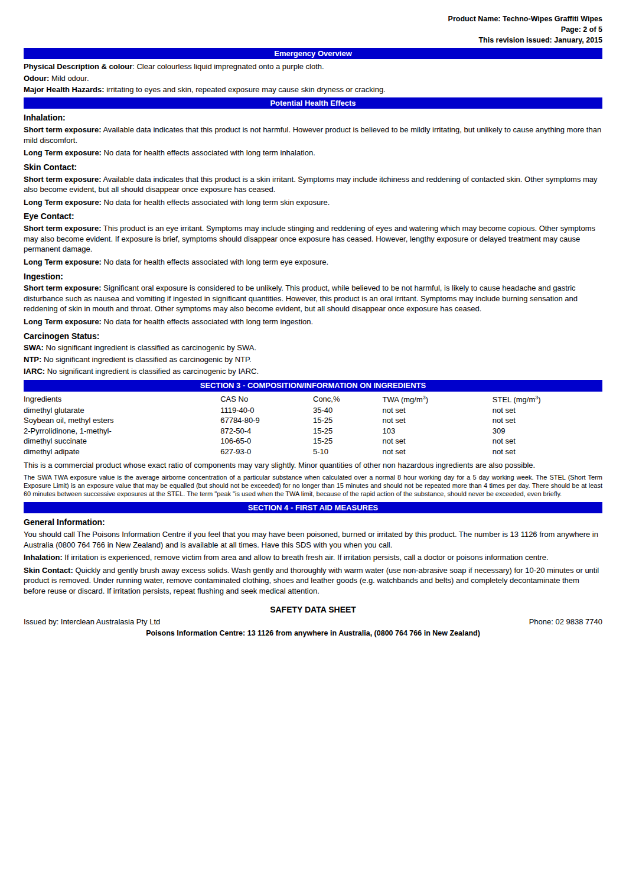Product Name: Techno-Wipes Graffiti Wipes
Page: 2 of 5
This revision issued: January, 2015
Emergency Overview
Physical Description & colour: Clear colourless liquid impregnated onto a purple cloth.
Odour: Mild odour.
Major Health Hazards: irritating to eyes and skin, repeated exposure may cause skin dryness or cracking.
Potential Health Effects
Inhalation:
Short term exposure: Available data indicates that this product is not harmful. However product is believed to be mildly irritating, but unlikely to cause anything more than mild discomfort.
Long Term exposure: No data for health effects associated with long term inhalation.
Skin Contact:
Short term exposure: Available data indicates that this product is a skin irritant. Symptoms may include itchiness and reddening of contacted skin. Other symptoms may also become evident, but all should disappear once exposure has ceased.
Long Term exposure: No data for health effects associated with long term skin exposure.
Eye Contact:
Short term exposure: This product is an eye irritant. Symptoms may include stinging and reddening of eyes and watering which may become copious. Other symptoms may also become evident. If exposure is brief, symptoms should disappear once exposure has ceased. However, lengthy exposure or delayed treatment may cause permanent damage.
Long Term exposure: No data for health effects associated with long term eye exposure.
Ingestion:
Short term exposure: Significant oral exposure is considered to be unlikely. This product, while believed to be not harmful, is likely to cause headache and gastric disturbance such as nausea and vomiting if ingested in significant quantities. However, this product is an oral irritant. Symptoms may include burning sensation and reddening of skin in mouth and throat. Other symptoms may also become evident, but all should disappear once exposure has ceased.
Long Term exposure: No data for health effects associated with long term ingestion.
Carcinogen Status:
SWA: No significant ingredient is classified as carcinogenic by SWA.
NTP: No significant ingredient is classified as carcinogenic by NTP.
IARC: No significant ingredient is classified as carcinogenic by IARC.
SECTION 3 - COMPOSITION/INFORMATION ON INGREDIENTS
| Ingredients | CAS No | Conc,% | TWA (mg/m 3 ) | STEL (mg/m 3 ) |
| dimethyl glutarate | 1119-40-0 | 35-40 | not set | not set |
| Soybean oil, methyl esters | 67784-80-9 | 15-25 | not set | not set |
| 2-Pyrrolidinone, 1-methyl- | 872-50-4 | 15-25 | 103 | 309 |
| dimethyl succinate | 106-65-0 | 15-25 | not set | not set |
| dimethyl adipate | 627-93-0 | 5-10 | not set | not set |
This is a commercial product whose exact ratio of components may vary slightly. Minor quantities of other non hazardous ingredients are also possible.
The SWA TWA exposure value is the average airborne concentration of a particular substance when calculated over a normal 8 hour working day for a 5 day working week. The STEL (Short Term Exposure Limit) is an exposure value that may be equalled (but should not be exceeded) for no longer than 15 minutes and should not be repeated more than 4 times per day. There should be at least 60 minutes between successive exposures at the STEL. The term "peak "is used when the TWA limit, because of the rapid action of the substance, should never be exceeded, even briefly.
SECTION 4 - FIRST AID MEASURES
General Information:
You should call The Poisons Information Centre if you feel that you may have been poisoned, burned or irritated by this product. The number is 13 1126 from anywhere in Australia (0800 764 766 in New Zealand) and is available at all times. Have this SDS with you when you call.
Inhalation: If irritation is experienced, remove victim from area and allow to breath fresh air. If irritation persists, call a doctor or poisons information centre.
Skin Contact: Quickly and gently brush away excess solids. Wash gently and thoroughly with warm water (use non-abrasive soap if necessary) for 10-20 minutes or until product is removed. Under running water, remove contaminated clothing, shoes and leather goods (e.g. watchbands and belts) and completely decontaminate them before reuse or discard. If irritation persists, repeat flushing and seek medical attention.
SAFETY DATA SHEET
Issued by: Interclean Australasia Pty Ltd Phone: 02 9838 7740
Poisons Information Centre: 13 1126 from anywhere in Australia, (0800 764 766 in New Zealand)